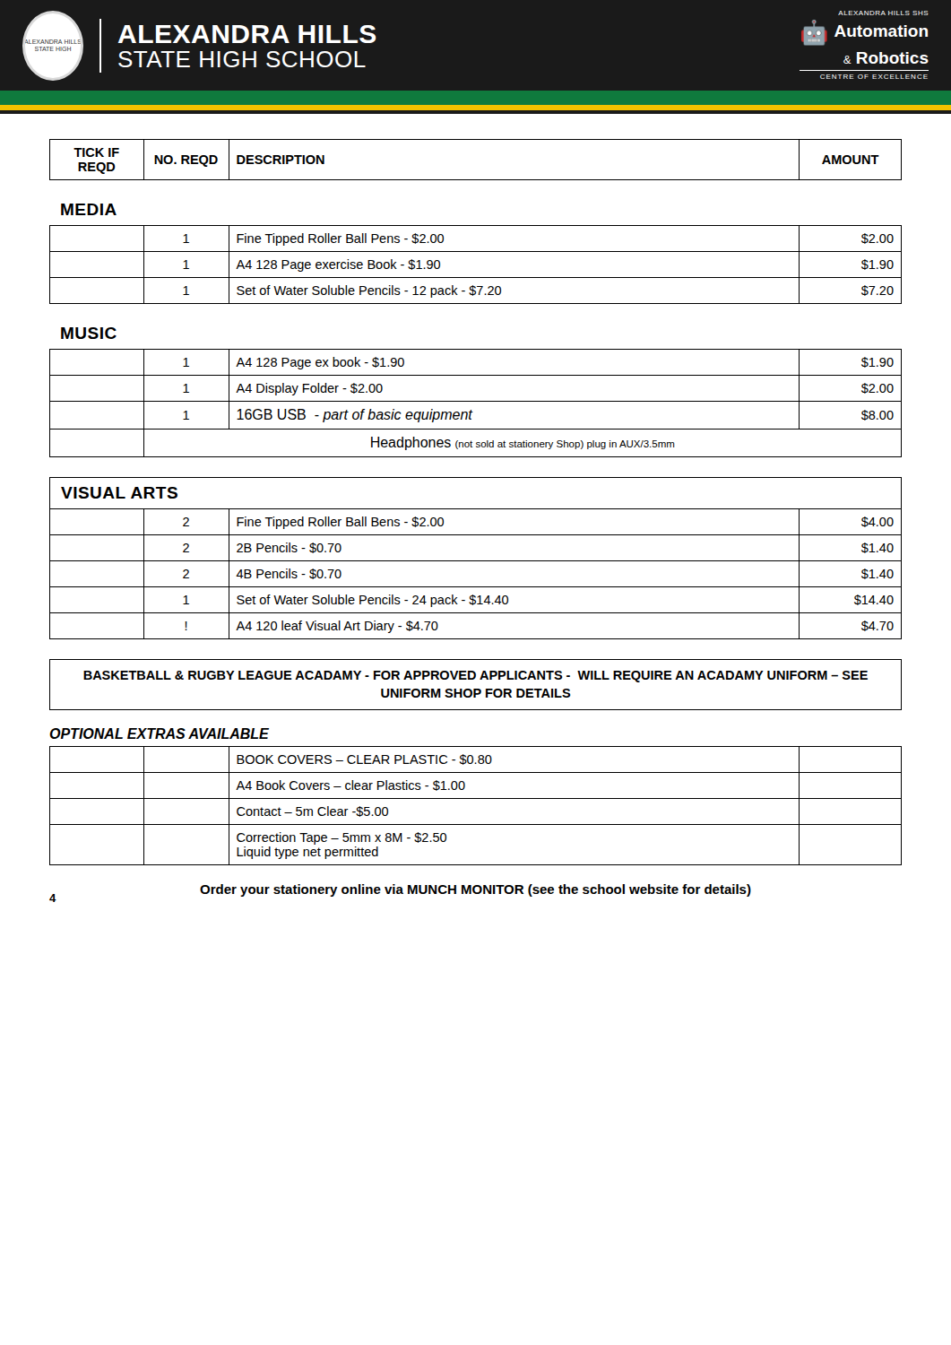ALEXANDRA HILLS
STATE HIGH
ALEXANDRA HILLS
STATE HIGH SCHOOL
ALEXANDRA HILLS SHS
🤖Automation
& Robotics
CENTRE OF EXCELLENCE
| TICK IF REQD | NO. REQD | DESCRIPTION | AMOUNT |
| --- | --- | --- | --- |
MEDIA
| | 1 | Fine Tipped Roller Ball Pens - $2.00 | $2.00 |
| | 1 | A4 128 Page exercise Book - $1.90 | $1.90 |
| | 1 | Set of Water Soluble Pencils - 12 pack - $7.20 | $7.20 |
MUSIC
| | 1 | A4 128 Page ex book - $1.90 | $1.90 |
| | 1 | A4 Display Folder - $2.00 | $2.00 |
| | 1 | 16GB USB - part of basic equipment | $8.00 |
| | Headphones (not sold at stationery Shop) plug in AUX/3.5mm |
| VISUAL ARTS |
| | 2 | Fine Tipped Roller Ball Bens - $2.00 | $4.00 |
| | 2 | 2B Pencils - $0.70 | $1.40 |
| | 2 | 4B Pencils - $0.70 | $1.40 |
| | 1 | Set of Water Soluble Pencils - 24 pack - $14.40 | $14.40 |
| | ! | A4 120 leaf Visual Art Diary - $4.70 | $4.70 |
BASKETBALL & RUGBY LEAGUE ACADAMY - FOR APPROVED APPLICANTS - WILL REQUIRE AN ACADAMY UNIFORM – SEE UNIFORM SHOP FOR DETAILS
OPTIONAL EXTRAS AVAILABLE
| | | BOOK COVERS – CLEAR PLASTIC - $0.80 | |
| | | A4 Book Covers – clear Plastics - $1.00 | |
| | | Contact – 5m Clear -$5.00 | |
| | | Correction Tape – 5mm x 8M - $2.50 Liquid type net permitted | |
Order your stationery online via MUNCH MONITOR (see the school website for details)
4